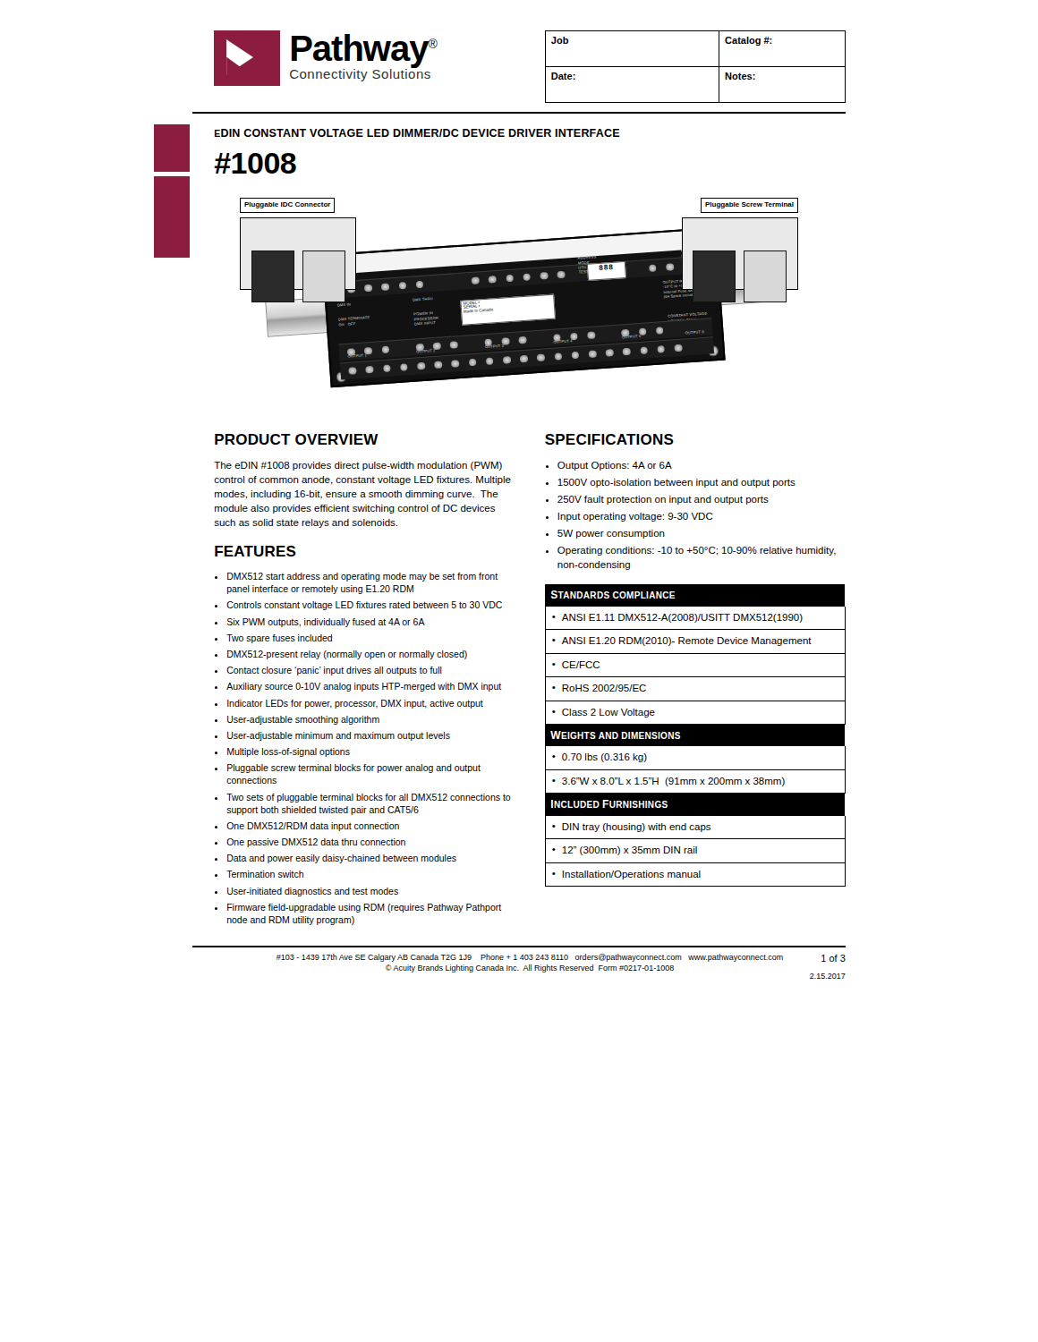Pathway®
Connectivity Solutions
| Job | Catalog #: |
| Date: | Notes: |
EDIN CONSTANT VOLTAGE LED DIMMER/DC DEVICE DRIVER INTERFACE
#1008
Pluggable IDC Connector
Pluggable Screw Terminal
888
MODEL •
SERIAL •
Made in Canada
DMX IN
DMX THRU
DMX TERMINATE
ON OFF
POWER IN
PROCESSOR
DMX INPUT
ADDRESS
MODE
UTIL
TEST
POWER IN
9-30VDC
Max 5 Watts
OUTPUT RATING
-10°C to +50°C
Internal Fuse 4A/Output
(6A Spare Included)
CONSTANT VOLTAGE
DEVICES ONLY
OUTPUT 1
OUTPUT 2
OUTPUT 3
OUTPUT 4
OUTPUT 5
OUTPUT 6
PRODUCT OVERVIEW
The eDIN #1008 provides direct pulse-width modulation (PWM) control of common anode, constant voltage LED fixtures. Multiple modes, including 16-bit, ensure a smooth dimming curve. The module also provides efficient switching control of DC devices such as solid state relays and solenoids.
FEATURES
DMX512 start address and operating mode may be set from front panel interface or remotely using E1.20 RDM
Controls constant voltage LED fixtures rated between 5 to 30 VDC
Six PWM outputs, individually fused at 4A or 6A
Two spare fuses included
DMX512-present relay (normally open or normally closed)
Contact closure ‘panic’ input drives all outputs to full
Auxiliary source 0-10V analog inputs HTP-merged with DMX input
Indicator LEDs for power, processor, DMX input, active output
User-adjustable smoothing algorithm
User-adjustable minimum and maximum output levels
Multiple loss-of-signal options
Pluggable screw terminal blocks for power analog and output connections
Two sets of pluggable terminal blocks for all DMX512 connections to support both shielded twisted pair and CAT5/6
One DMX512/RDM data input connection
One passive DMX512 data thru connection
Data and power easily daisy-chained between modules
Termination switch
User-initiated diagnostics and test modes
Firmware field-upgradable using RDM (requires Pathway Pathport node and RDM utility program)
SPECIFICATIONS
Output Options: 4A or 6A
1500V opto-isolation between input and output ports
250V fault protection on input and output ports
Input operating voltage: 9-30 VDC
5W power consumption
Operating conditions: -10 to +50°C; 10-90% relative humidity, non-condensing
| S TANDARDS COMPLIANCE |
| --- |
| ANSI E1.11 DMX512-A(2008)/USITT DMX512(1990) |
| ANSI E1.20 RDM(2010)- Remote Device Management |
| CE/FCC |
| RoHS 2002/95/EC |
| Class 2 Low Voltage |
| W EIGHTS AND DIMENSIONS |
| 0.70 lbs (0.316 kg) |
| 3.6”W x 8.0”L x 1.5”H (91mm x 200mm x 38mm) |
| I NCLUDED F URNISHINGS |
| DIN tray (housing) with end caps |
| 12” (300mm) x 35mm DIN rail |
| Installation/Operations manual |
1 of 3
2.15.2017
#103 - 1439 17th Ave SE Calgary AB Canada T2G 1J9 Phone + 1 403 243 8110 orders@pathwayconnect.com www.pathwayconnect.com
© Acuity Brands Lighting Canada Inc. All Rights Reserved Form #0217-01-1008